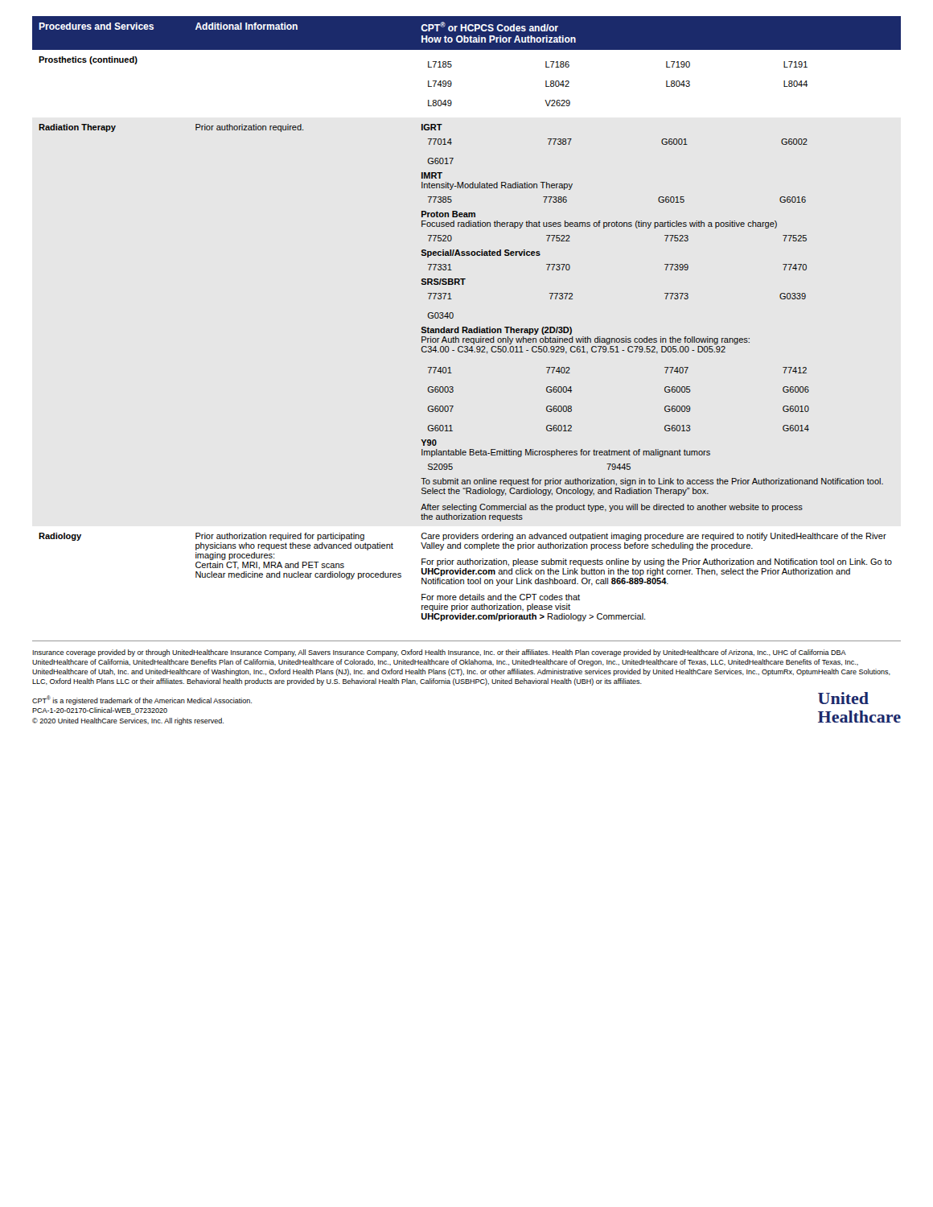| Procedures and Services | Additional Information | CPT ® or HCPCS Codes and/or How to Obtain Prior Authorization |
| --- | --- | --- |
| Prosthetics (continued) | | / L7185 / L7186 / L7190 / L7191 / / L7499 / L8042 / L8043 / L8044 / / L8049 / V2629 / / / |
| Radiation Therapy | Prior authorization required. | IGRT / 77014 / 77387 / G6001 / G6002 / / G6017 / / / / IMRT Intensity-Modulated Radiation Therapy / 77385 / 77386 / G6015 / G6016 / Proton Beam Focused radiation therapy that uses beams of protons (tiny particles with a positive charge) / 77520 / 77522 / 77523 / 77525 / Special/Associated Services / 77331 / 77370 / 77399 / 77470 / SRS/SBRT / 77371 / 77372 / 77373 / G0339 / / G0340 / / / / Standard Radiation Therapy (2D/3D) Prior Auth required only when obtained with diagnosis codes in the following ranges: C34.00 - C34.92, C50.011 - C50.929, C61, C79.51 - C79.52, D05.00 - D05.92 / 77401 / 77402 / 77407 / 77412 / / G6003 / G6004 / G6005 / G6006 / / G6007 / G6008 / G6009 / G6010 / / G6011 / G6012 / G6013 / G6014 / Y90 Implantable Beta-Emitting Microspheres for treatment of malignant tumors / S2095 / 79445 / / / To submit an online request for prior authorization, sign in to Link to access the Prior Authorizationand Notification tool. Select the “Radiology, Cardiology, Oncology, and Radiation Therapy” box. After selecting Commercial as the product type, you will be directed to another website to process the authorization requests |
| Radiology | Prior authorization required for participating physicians who request these advanced outpatient imaging procedures: Certain CT, MRI, MRA and PET scans Nuclear medicine and nuclear cardiology procedures | Care providers ordering an advanced outpatient imaging procedure are required to notify UnitedHealthcare of the River Valley and complete the prior authorization process before scheduling the procedure. For prior authorization, please submit requests online by using the Prior Authorization and Notification tool on Link. Go to UHCprovider.com and click on the Link button in the top right corner. Then, select the Prior Authorization and Notification tool on your Link dashboard. Or, call 866-889-8054 . For more details and the CPT codes that require prior authorization, please visit UHCprovider.com/priorauth > Radiology > Commercial. |
Insurance coverage provided by or through UnitedHealthcare Insurance Company, All Savers Insurance Company, Oxford Health Insurance, Inc. or their affiliates. Health Plan coverage provided by UnitedHealthcare of Arizona, Inc., UHC of California DBA UnitedHealthcare of California, UnitedHealthcare Benefits Plan of California, UnitedHealthcare of Colorado, Inc., UnitedHealthcare of Oklahoma, Inc., UnitedHealthcare of Oregon, Inc., UnitedHealthcare of Texas, LLC, UnitedHealthcare Benefits of Texas, Inc., UnitedHealthcare of Utah, Inc. and UnitedHealthcare of Washington, Inc., Oxford Health Plans (NJ), Inc. and Oxford Health Plans (CT), Inc. or other affiliates. Administrative services provided by United HealthCare Services, Inc., OptumRx, OptumHealth Care Solutions, LLC, Oxford Health Plans LLC or their affiliates. Behavioral health products are provided by U.S. Behavioral Health Plan, California (USBHPC), United Behavioral Health (UBH) or its affiliates.
CPT® is a registered trademark of the American Medical Association.
PCA-1-20-02170-Clinical-WEB_07232020
© 2020 United HealthCare Services, Inc. All rights reserved.
United
Healthcare